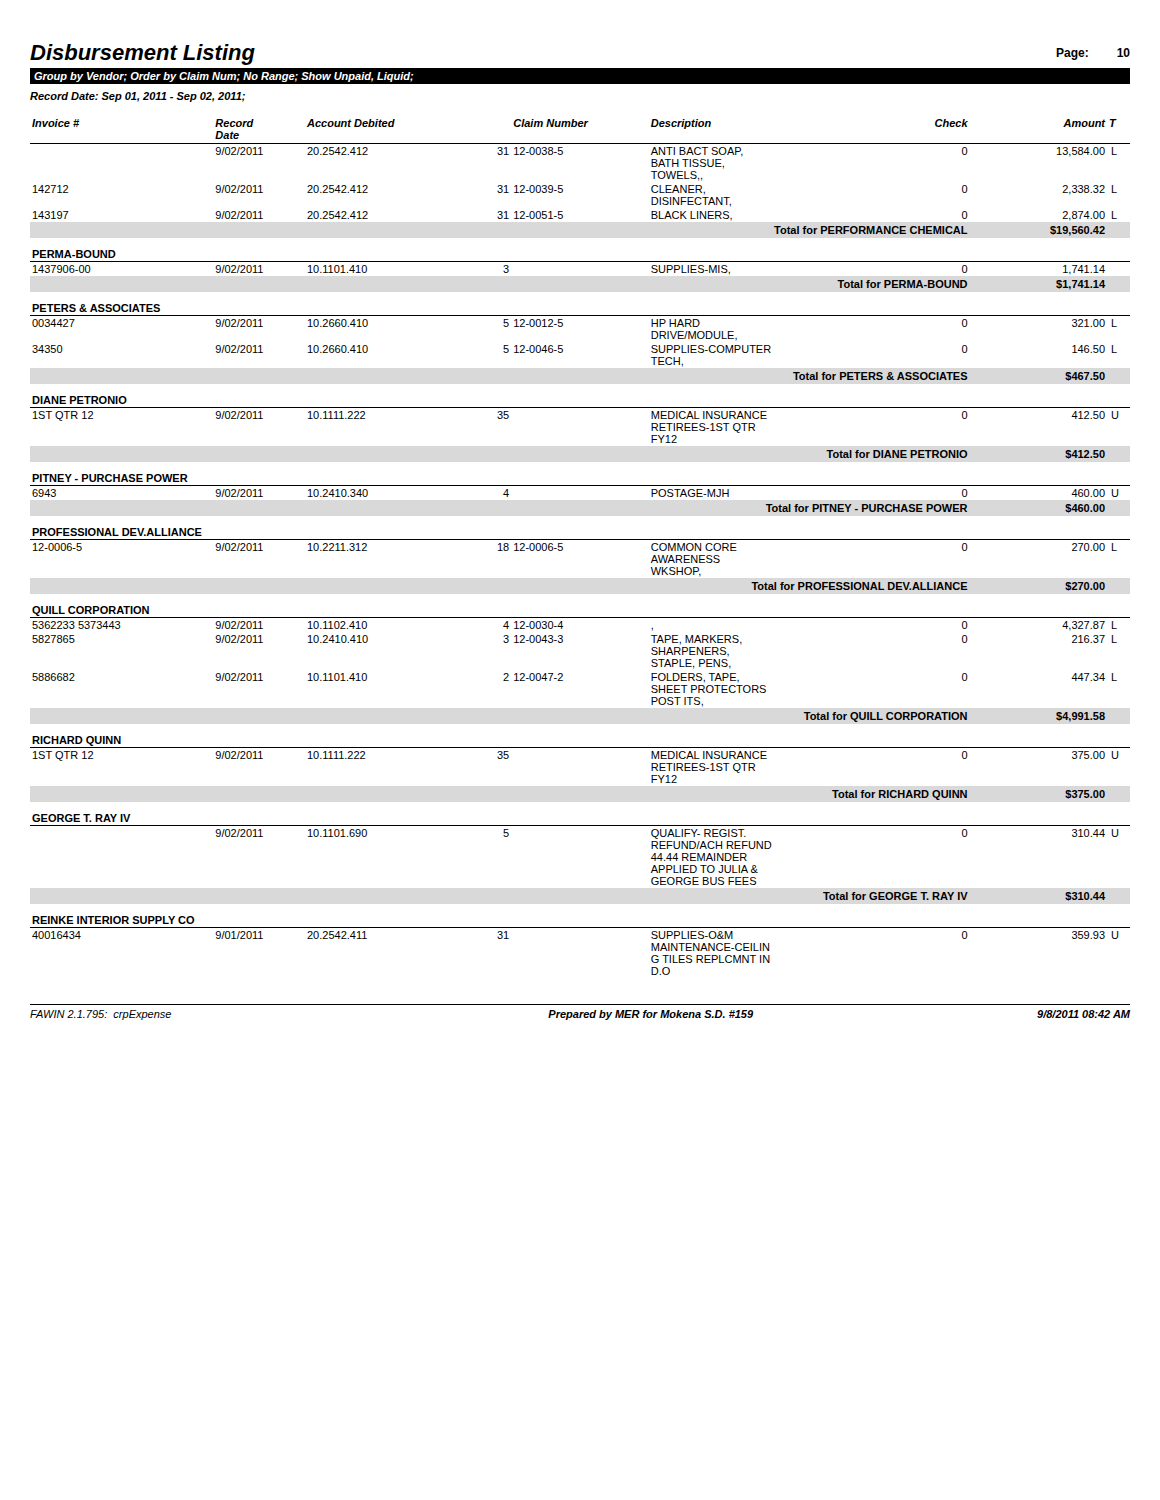Disbursement Listing
Page: 10
Group by Vendor; Order by Claim Num; No Range; Show Unpaid, Liquid;
Record Date: Sep 01, 2011 - Sep 02, 2011;
| Invoice # | Record Date | Account Debited | | Claim Number | Description | Check | Amount | T |
| --- | --- | --- | --- | --- | --- | --- | --- | --- |
| | 9/02/2011 | 20.2542.412 | 31 | 12-0038-5 | ANTI BACT SOAP, BATH TISSUE, TOWELS,, | 0 | 13,584.00 | L |
| 142712 | 9/02/2011 | 20.2542.412 | 31 | 12-0039-5 | CLEANER, DISINFECTANT, | 0 | 2,338.32 | L |
| 143197 | 9/02/2011 | 20.2542.412 | 31 | 12-0051-5 | BLACK LINERS, | 0 | 2,874.00 | L |
| | Total for PERFORMANCE CHEMICAL | $19,560.42 | |
| PERMA-BOUND |
| 1437906-00 | 9/02/2011 | 10.1101.410 | 3 | | SUPPLIES-MIS, | 0 | 1,741.14 | |
| | Total for PERMA-BOUND | $1,741.14 | |
| PETERS & ASSOCIATES |
| 0034427 | 9/02/2011 | 10.2660.410 | 5 | 12-0012-5 | HP HARD DRIVE/MODULE, | 0 | 321.00 | L |
| 34350 | 9/02/2011 | 10.2660.410 | 5 | 12-0046-5 | SUPPLIES-COMPUTER TECH, | 0 | 146.50 | L |
| | Total for PETERS & ASSOCIATES | $467.50 | |
| DIANE PETRONIO |
| 1ST QTR 12 | 9/02/2011 | 10.1111.222 | 35 | | MEDICAL INSURANCE RETIREES-1ST QTR FY12 | 0 | 412.50 | U |
| | Total for DIANE PETRONIO | $412.50 | |
| PITNEY - PURCHASE POWER |
| 6943 | 9/02/2011 | 10.2410.340 | 4 | | POSTAGE-MJH | 0 | 460.00 | U |
| | Total for PITNEY - PURCHASE POWER | $460.00 | |
| PROFESSIONAL DEV.ALLIANCE |
| 12-0006-5 | 9/02/2011 | 10.2211.312 | 18 | 12-0006-5 | COMMON CORE AWARENESS WKSHOP, | 0 | 270.00 | L |
| | Total for PROFESSIONAL DEV.ALLIANCE | $270.00 | |
| QUILL CORPORATION |
| 5362233 5373443 | 9/02/2011 | 10.1102.410 | 4 | 12-0030-4 | , | 0 | 4,327.87 | L |
| 5827865 | 9/02/2011 | 10.2410.410 | 3 | 12-0043-3 | TAPE, MARKERS, SHARPENERS, STAPLE, PENS, | 0 | 216.37 | L |
| 5886682 | 9/02/2011 | 10.1101.410 | 2 | 12-0047-2 | FOLDERS, TAPE, SHEET PROTECTORS POST ITS, | 0 | 447.34 | L |
| | Total for QUILL CORPORATION | $4,991.58 | |
| RICHARD QUINN |
| 1ST QTR 12 | 9/02/2011 | 10.1111.222 | 35 | | MEDICAL INSURANCE RETIREES-1ST QTR FY12 | 0 | 375.00 | U |
| | Total for RICHARD QUINN | $375.00 | |
| GEORGE T. RAY IV |
| | 9/02/2011 | 10.1101.690 | 5 | | QUALIFY- REGIST. REFUND/ACH REFUND 44.44 REMAINDER APPLIED TO JULIA & GEORGE BUS FEES | 0 | 310.44 | U |
| | Total for GEORGE T. RAY IV | $310.44 | |
| REINKE INTERIOR SUPPLY CO |
| 40016434 | 9/01/2011 | 20.2542.411 | 31 | | SUPPLIES-O&M MAINTENANCE-CEILIN G TILES REPLCMNT IN D.O | 0 | 359.93 | U |
FAWIN 2.1.795: crpExpense 9/8/2011 08:42 AM
Prepared by MER for Mokena S.D. #159